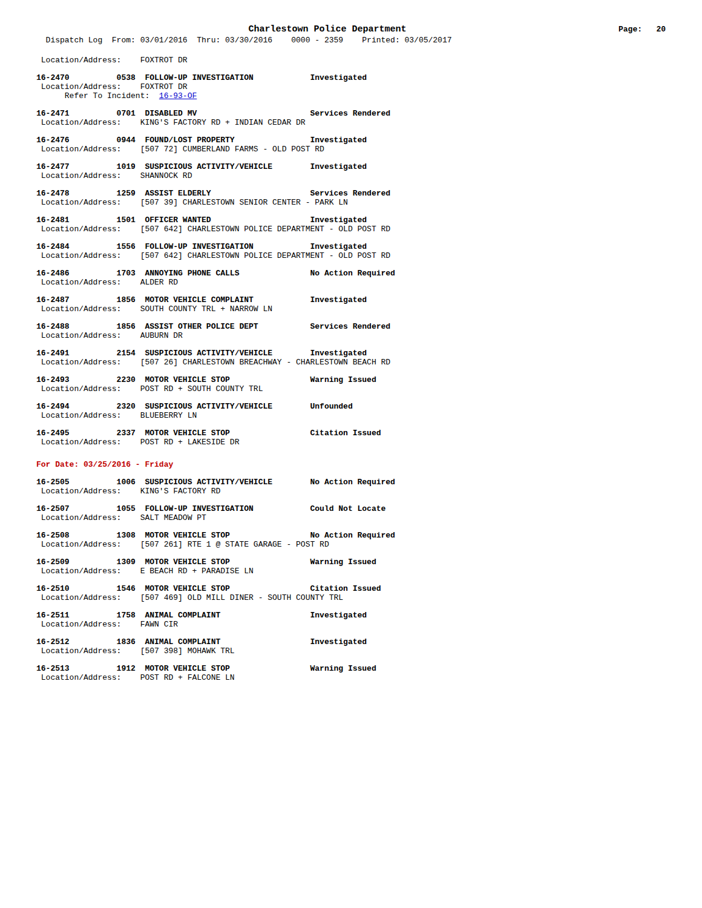Charlestown Police Department
Page: 20
Dispatch Log From: 03/01/2016 Thru: 03/30/2016 0000 - 2359 Printed: 03/05/2017
Location/Address: FOXTROT DR
16-2470 0538 FOLLOW-UP INVESTIGATION Investigated
Location/Address: FOXTROT DR
Refer To Incident: 16-93-OF
16-2471 0701 DISABLED MV Services Rendered
Location/Address: KING'S FACTORY RD + INDIAN CEDAR DR
16-2476 0944 FOUND/LOST PROPERTY Investigated
Location/Address: [507 72] CUMBERLAND FARMS - OLD POST RD
16-2477 1019 SUSPICIOUS ACTIVITY/VEHICLE Investigated
Location/Address: SHANNOCK RD
16-2478 1259 ASSIST ELDERLY Services Rendered
Location/Address: [507 39] CHARLESTOWN SENIOR CENTER - PARK LN
16-2481 1501 OFFICER WANTED Investigated
Location/Address: [507 642] CHARLESTOWN POLICE DEPARTMENT - OLD POST RD
16-2484 1556 FOLLOW-UP INVESTIGATION Investigated
Location/Address: [507 642] CHARLESTOWN POLICE DEPARTMENT - OLD POST RD
16-2486 1703 ANNOYING PHONE CALLS No Action Required
Location/Address: ALDER RD
16-2487 1856 MOTOR VEHICLE COMPLAINT Investigated
Location/Address: SOUTH COUNTY TRL + NARROW LN
16-2488 1856 ASSIST OTHER POLICE DEPT Services Rendered
Location/Address: AUBURN DR
16-2491 2154 SUSPICIOUS ACTIVITY/VEHICLE Investigated
Location/Address: [507 26] CHARLESTOWN BREACHWAY - CHARLESTOWN BEACH RD
16-2493 2230 MOTOR VEHICLE STOP Warning Issued
Location/Address: POST RD + SOUTH COUNTY TRL
16-2494 2320 SUSPICIOUS ACTIVITY/VEHICLE Unfounded
Location/Address: BLUEBERRY LN
16-2495 2337 MOTOR VEHICLE STOP Citation Issued
Location/Address: POST RD + LAKESIDE DR
For Date: 03/25/2016 - Friday
16-2505 1006 SUSPICIOUS ACTIVITY/VEHICLE No Action Required
Location/Address: KING'S FACTORY RD
16-2507 1055 FOLLOW-UP INVESTIGATION Could Not Locate
Location/Address: SALT MEADOW PT
16-2508 1308 MOTOR VEHICLE STOP No Action Required
Location/Address: [507 261] RTE 1 @ STATE GARAGE - POST RD
16-2509 1309 MOTOR VEHICLE STOP Warning Issued
Location/Address: E BEACH RD + PARADISE LN
16-2510 1546 MOTOR VEHICLE STOP Citation Issued
Location/Address: [507 469] OLD MILL DINER - SOUTH COUNTY TRL
16-2511 1758 ANIMAL COMPLAINT Investigated
Location/Address: FAWN CIR
16-2512 1836 ANIMAL COMPLAINT Investigated
Location/Address: [507 398] MOHAWK TRL
16-2513 1912 MOTOR VEHICLE STOP Warning Issued
Location/Address: POST RD + FALCONE LN